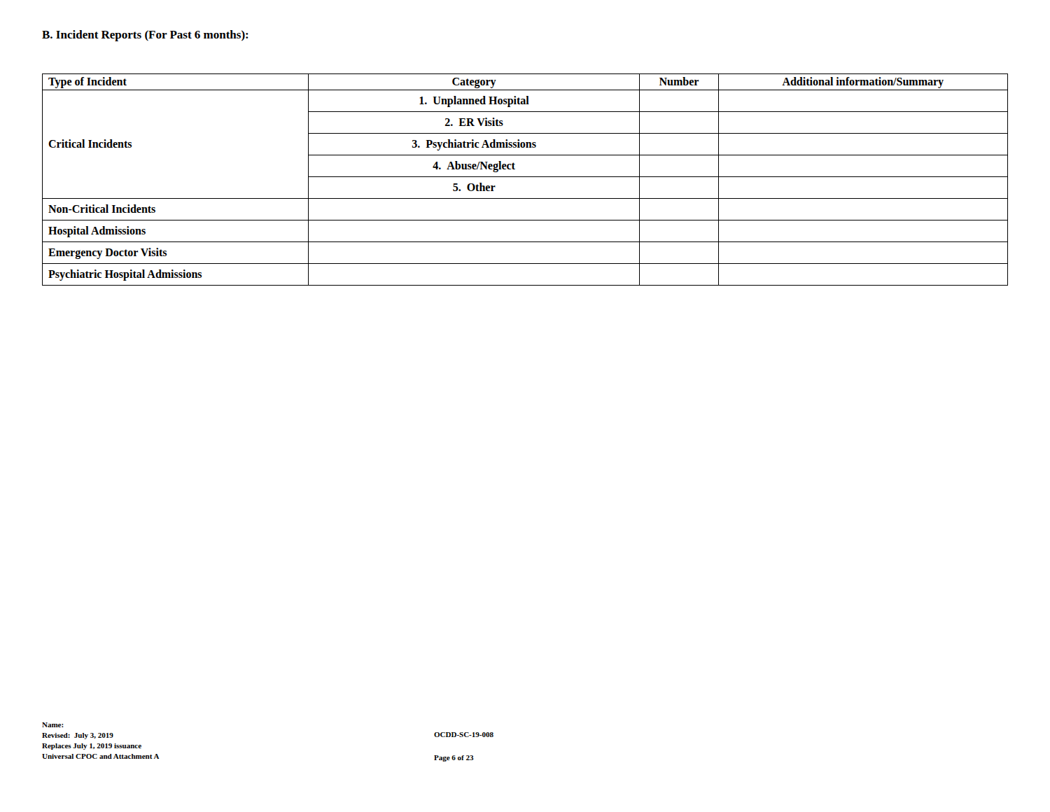B. Incident Reports (For Past 6 months):
| Type of Incident | Category | Number | Additional information/Summary |
| --- | --- | --- | --- |
| Critical Incidents | 1. Unplanned Hospital | | |
| 2. ER Visits | | |
| 3. Psychiatric Admissions | | |
| 4. Abuse/Neglect | | |
| 5. Other | | |
| Non-Critical Incidents | | | |
| Hospital Admissions | | | |
| Emergency Doctor Visits | | | |
| Psychiatric Hospital Admissions | | | |
Name:
Revised: July 3, 2019
Replaces July 1, 2019 issuance
Universal CPOC and Attachment A
OCDD-SC-19-008
Page 6 of 23